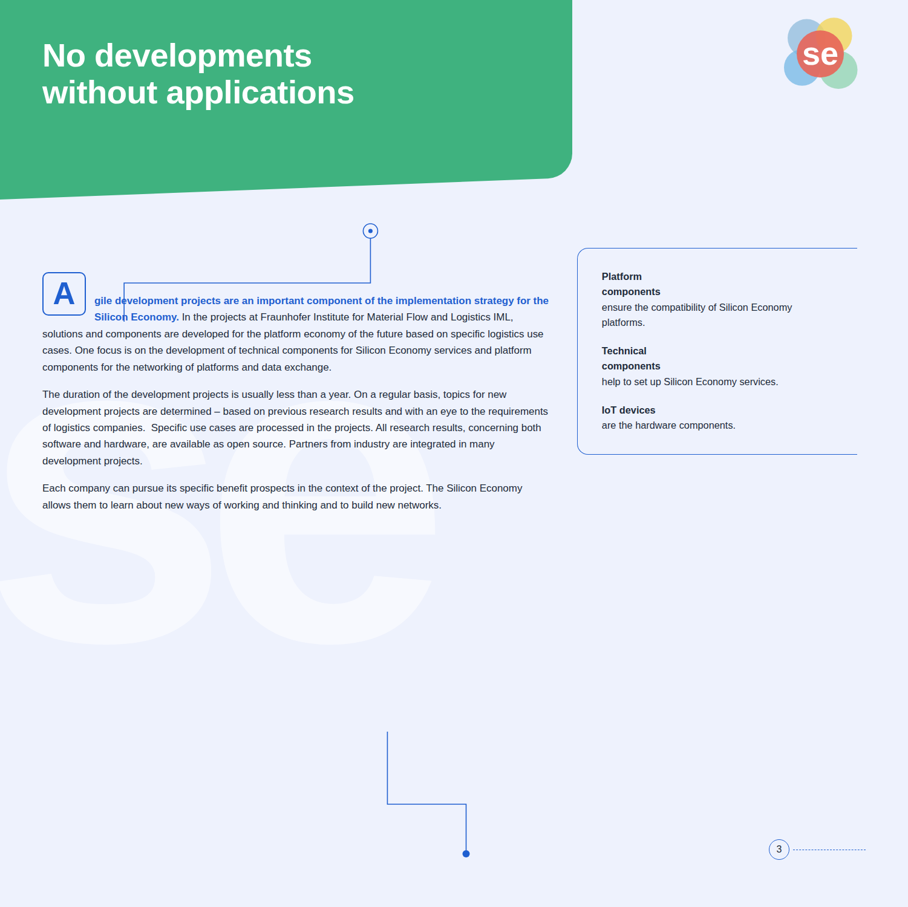se
se
No developments
without applications
A
gile development projects are an important component of the implementation strategy for the Silicon Economy. In the projects at Fraunhofer Institute for Material Flow and Logistics IML, solutions and components are developed for the platform economy of the future based on specific logistics use cases. One focus is on the development of technical components for Silicon Economy services and platform components for the networking of platforms and data exchange.
The duration of the development projects is usually less than a year. On a regular basis, topics for new development projects are determined – based on previous research results and with an eye to the requirements of logistics companies. Specific use cases are processed in the projects. All research results, concerning both software and hardware, are available as open source. Partners from industry are integrated in many development projects.
Each company can pursue its specific benefit prospects in the context of the project. The Silicon Economy allows them to learn about new ways of working and thinking and to build new networks.
Platform componentsensure the compatibility of Silicon Economy platforms.
Technical componentshelp to set up Silicon Economy services.
IoT devicesare the hardware components.
3